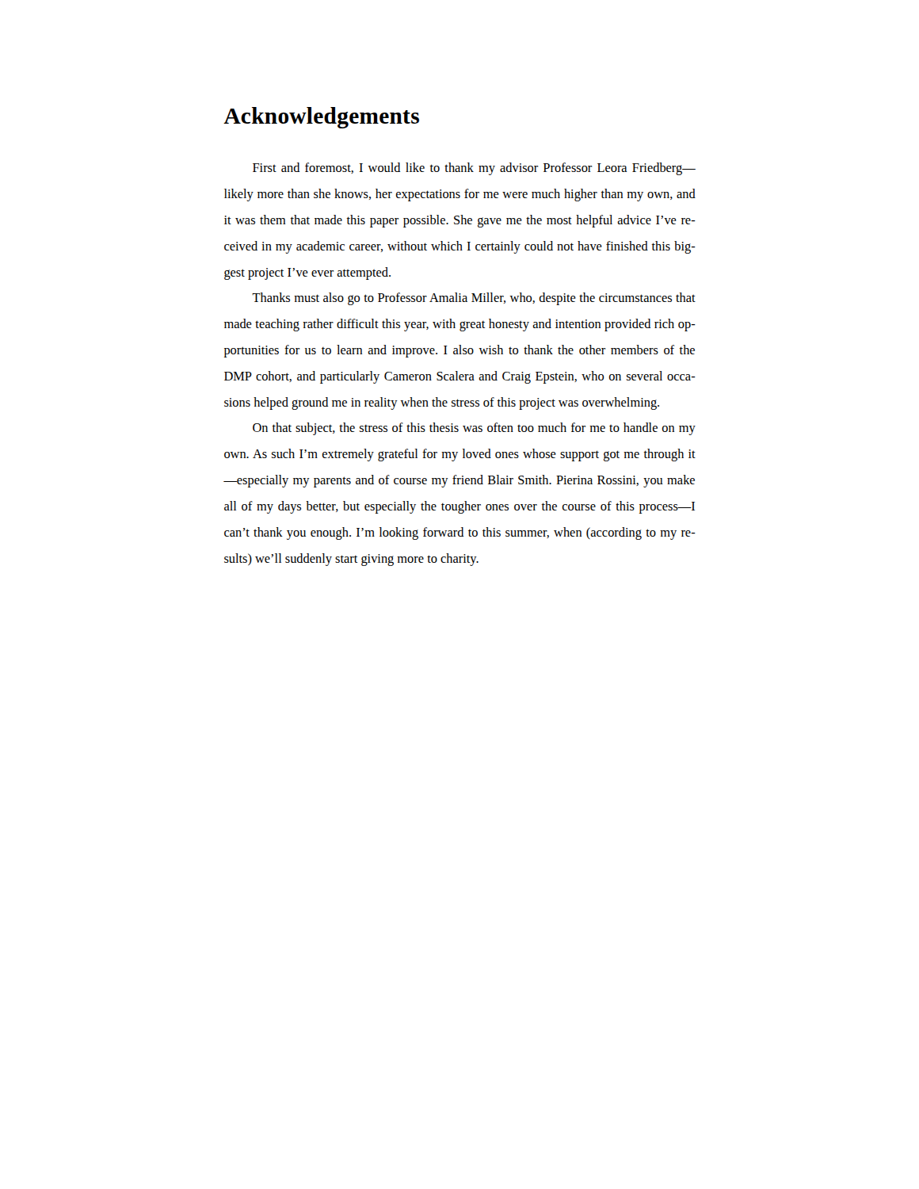Acknowledgements
First and foremost, I would like to thank my advisor Professor Leora Friedberg—likely more than she knows, her expectations for me were much higher than my own, and it was them that made this paper possible. She gave me the most helpful advice I’ve received in my academic career, without which I certainly could not have finished this biggest project I’ve ever attempted.
Thanks must also go to Professor Amalia Miller, who, despite the circumstances that made teaching rather difficult this year, with great honesty and intention provided rich opportunities for us to learn and improve. I also wish to thank the other members of the DMP cohort, and particularly Cameron Scalera and Craig Epstein, who on several occasions helped ground me in reality when the stress of this project was overwhelming.
On that subject, the stress of this thesis was often too much for me to handle on my own. As such I’m extremely grateful for my loved ones whose support got me through it—especially my parents and of course my friend Blair Smith. Pierina Rossini, you make all of my days better, but especially the tougher ones over the course of this process—I can’t thank you enough. I’m looking forward to this summer, when (according to my results) we’ll suddenly start giving more to charity.